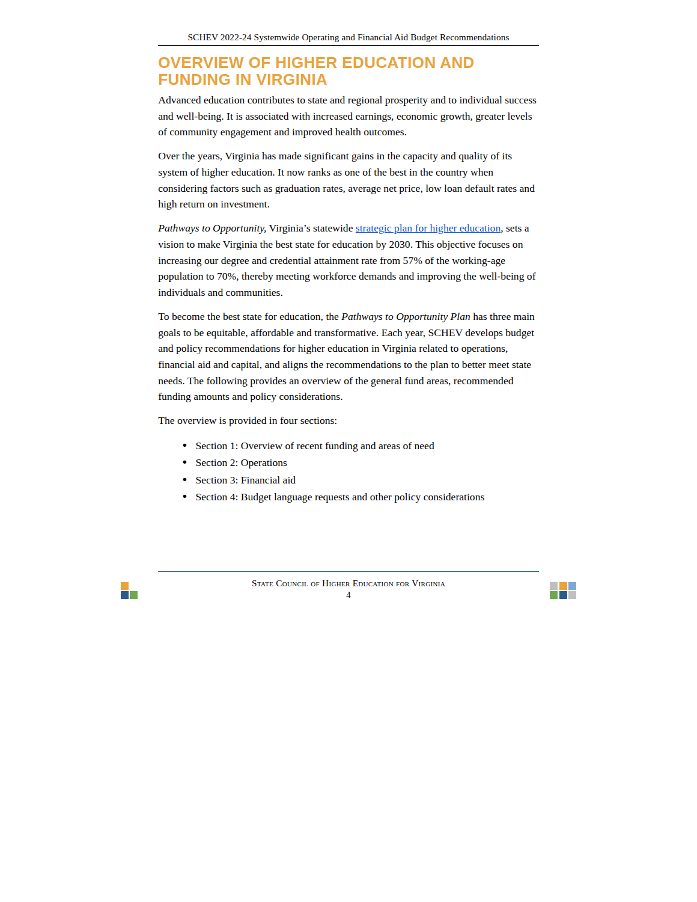SCHEV 2022-24 Systemwide Operating and Financial Aid Budget Recommendations
Overview of Higher Education and Funding in Virginia
Advanced education contributes to state and regional prosperity and to individual success and well-being. It is associated with increased earnings, economic growth, greater levels of community engagement and improved health outcomes.
Over the years, Virginia has made significant gains in the capacity and quality of its system of higher education. It now ranks as one of the best in the country when considering factors such as graduation rates, average net price, low loan default rates and high return on investment.
Pathways to Opportunity, Virginia’s statewide strategic plan for higher education, sets a vision to make Virginia the best state for education by 2030. This objective focuses on increasing our degree and credential attainment rate from 57% of the working-age population to 70%, thereby meeting workforce demands and improving the well-being of individuals and communities.
To become the best state for education, the Pathways to Opportunity Plan has three main goals to be equitable, affordable and transformative. Each year, SCHEV develops budget and policy recommendations for higher education in Virginia related to operations, financial aid and capital, and aligns the recommendations to the plan to better meet state needs. The following provides an overview of the general fund areas, recommended funding amounts and policy considerations.
The overview is provided in four sections:
Section 1: Overview of recent funding and areas of need
Section 2: Operations
Section 3: Financial aid
Section 4: Budget language requests and other policy considerations
State Council of Higher Education for Virginia
4